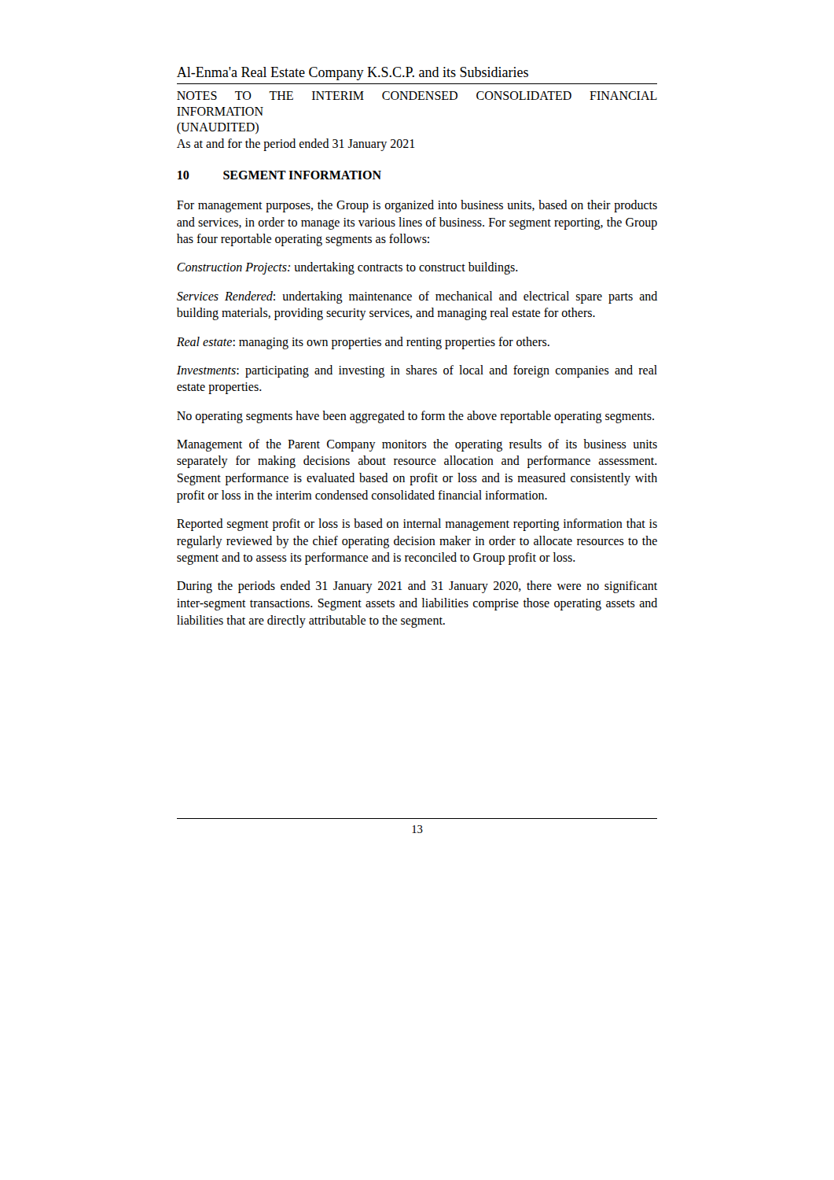Al-Enma'a Real Estate Company K.S.C.P. and its Subsidiaries
NOTES TO THE INTERIM CONDENSED CONSOLIDATED FINANCIAL INFORMATION (UNAUDITED)
As at and for the period ended 31 January 2021
10 SEGMENT INFORMATION
For management purposes, the Group is organized into business units, based on their products and services, in order to manage its various lines of business. For segment reporting, the Group has four reportable operating segments as follows:
Construction Projects: undertaking contracts to construct buildings.
Services Rendered: undertaking maintenance of mechanical and electrical spare parts and building materials, providing security services, and managing real estate for others.
Real estate: managing its own properties and renting properties for others.
Investments: participating and investing in shares of local and foreign companies and real estate properties.
No operating segments have been aggregated to form the above reportable operating segments.
Management of the Parent Company monitors the operating results of its business units separately for making decisions about resource allocation and performance assessment. Segment performance is evaluated based on profit or loss and is measured consistently with profit or loss in the interim condensed consolidated financial information.
Reported segment profit or loss is based on internal management reporting information that is regularly reviewed by the chief operating decision maker in order to allocate resources to the segment and to assess its performance and is reconciled to Group profit or loss.
During the periods ended 31 January 2021 and 31 January 2020, there were no significant inter-segment transactions. Segment assets and liabilities comprise those operating assets and liabilities that are directly attributable to the segment.
13